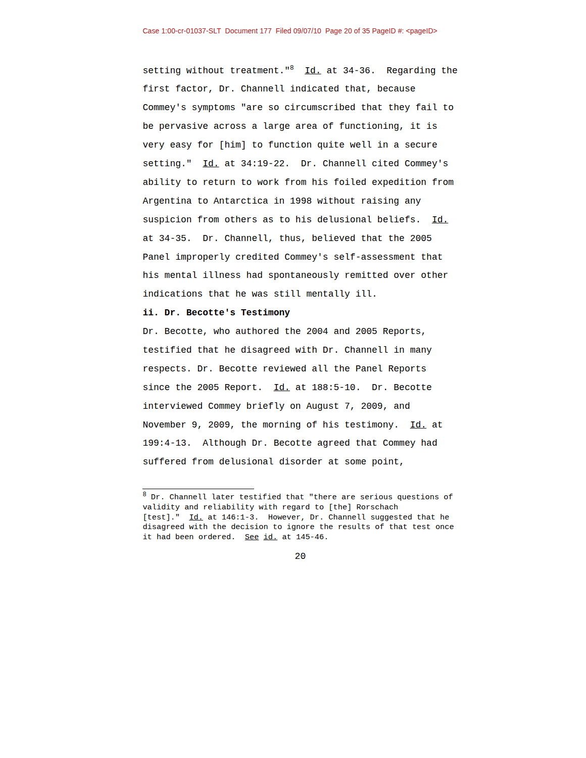Case 1:00-cr-01037-SLT Document 177 Filed 09/07/10 Page 20 of 35 PageID #: <pageID>
setting without treatment."8 Id. at 34-36. Regarding the first factor, Dr. Channell indicated that, because Commey's symptoms "are so circumscribed that they fail to be pervasive across a large area of functioning, it is very easy for [him] to function quite well in a secure setting." Id. at 34:19-22. Dr. Channell cited Commey's ability to return to work from his foiled expedition from Argentina to Antarctica in 1998 without raising any suspicion from others as to his delusional beliefs. Id. at 34-35. Dr. Channell, thus, believed that the 2005 Panel improperly credited Commey's self-assessment that his mental illness had spontaneously remitted over other indications that he was still mentally ill.
ii. Dr. Becotte's Testimony
Dr. Becotte, who authored the 2004 and 2005 Reports, testified that he disagreed with Dr. Channell in many respects. Dr. Becotte reviewed all the Panel Reports since the 2005 Report. Id. at 188:5-10. Dr. Becotte interviewed Commey briefly on August 7, 2009, and November 9, 2009, the morning of his testimony. Id. at 199:4-13. Although Dr. Becotte agreed that Commey had suffered from delusional disorder at some point,
8 Dr. Channell later testified that "there are serious questions of validity and reliability with regard to [the] Rorschach [test]." Id. at 146:1-3. However, Dr. Channell suggested that he disagreed with the decision to ignore the results of that test once it had been ordered. See id. at 145-46.
20